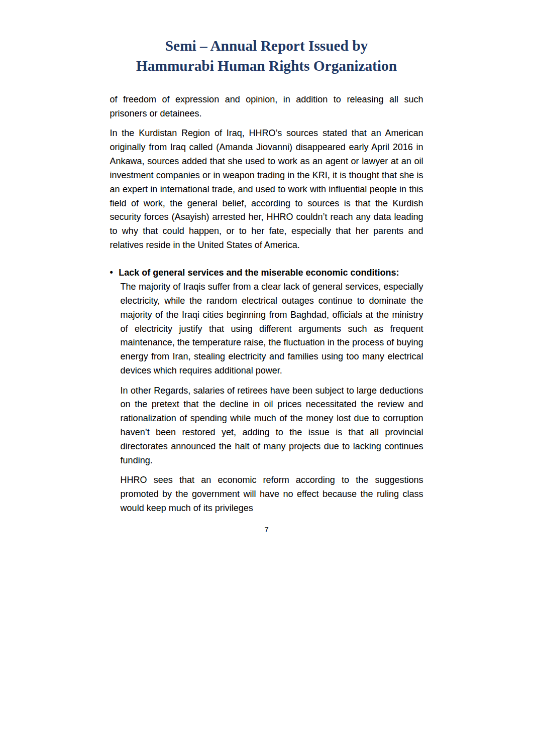Semi – Annual Report Issued by
Hammurabi Human Rights Organization
of freedom of expression and opinion, in addition to releasing all such prisoners or detainees.
In the Kurdistan Region of Iraq, HHRO’s sources stated that an American originally from Iraq called (Amanda Jiovanni) disappeared early April 2016 in Ankawa, sources added that she used to work as an agent or lawyer at an oil investment companies or in weapon trading in the KRI, it is thought that she is an expert in international trade, and used to work with influential people in this field of work, the general belief, according to sources is that the Kurdish security forces (Asayish) arrested her, HHRO couldn’t reach any data leading to why that could happen, or to her fate, especially that her parents and relatives reside in the United States of America.
• Lack of general services and the miserable economic conditions:
The majority of Iraqis suffer from a clear lack of general services, especially electricity, while the random electrical outages continue to dominate the majority of the Iraqi cities beginning from Baghdad, officials at the ministry of electricity justify that using different arguments such as frequent maintenance, the temperature raise, the fluctuation in the process of buying energy from Iran, stealing electricity and families using too many electrical devices which requires additional power.
In other Regards, salaries of retirees have been subject to large deductions on the pretext that the decline in oil prices necessitated the review and rationalization of spending while much of the money lost due to corruption haven’t been restored yet, adding to the issue is that all provincial directorates announced the halt of many projects due to lacking continues funding.
HHRO sees that an economic reform according to the suggestions promoted by the government will have no effect because the ruling class would keep much of its privileges
7